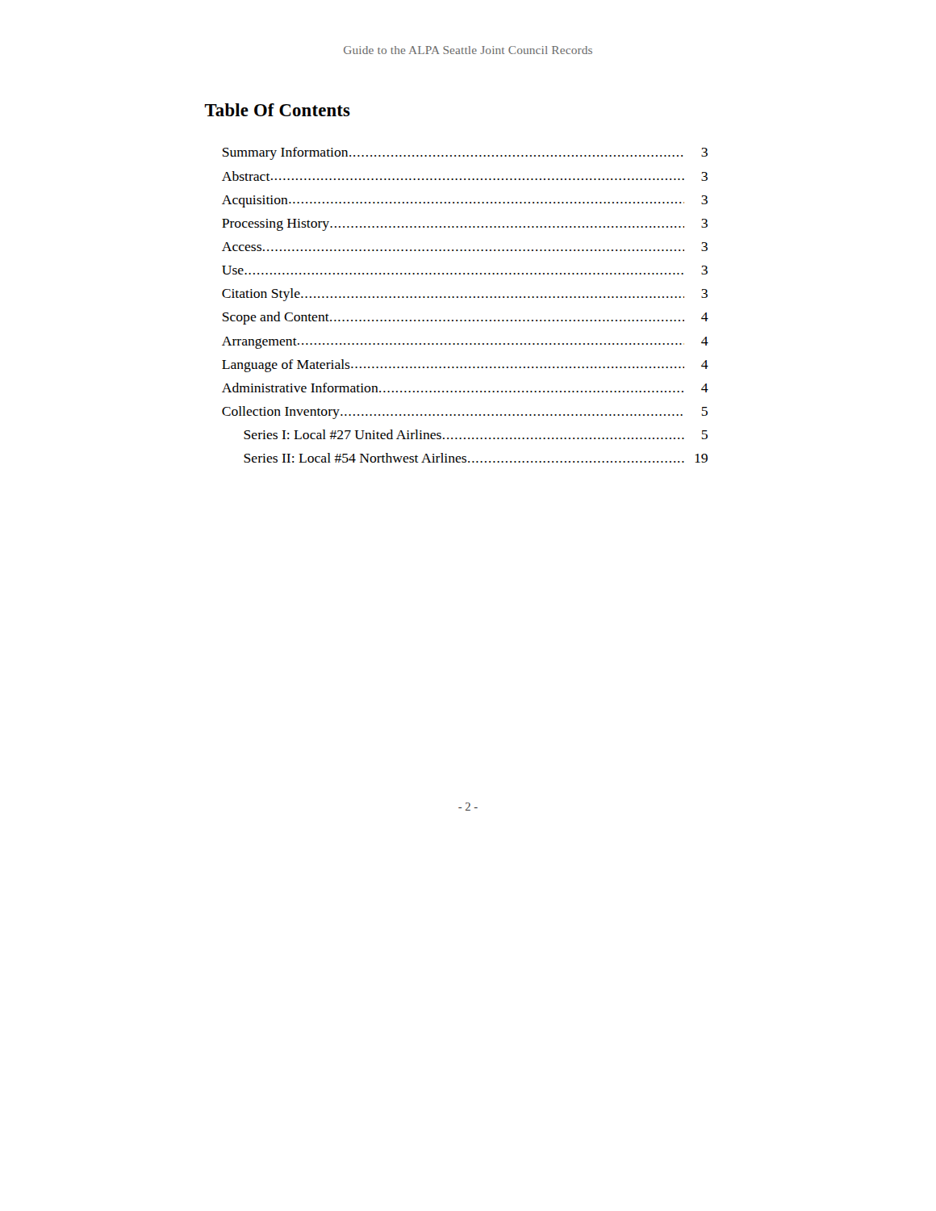Guide to the ALPA Seattle Joint Council Records
Table Of Contents
Summary Information ........................................................................................................................................... 3
Abstract ................................................................................................................................................. 3
Acquisition ............................................................................................................................................. 3
Processing History ................................................................................................................................. 3
Access ................................................................................................................................................... 3
Use ....................................................................................................................................................... 3
Citation Style ......................................................................................................................................... 3
Scope and Content ................................................................................................................................. 4
Arrangement ......................................................................................................................................... 4
Language of Materials ........................................................................................................................... 4
Administrative Information ..................................................................................................................... 4
Collection Inventory .............................................................................................................................. 5
Series I: Local #27 United Airlines ......................................................................................................... 5
Series II: Local #54 Northwest Airlines ............................................................................................... 19
- 2 -